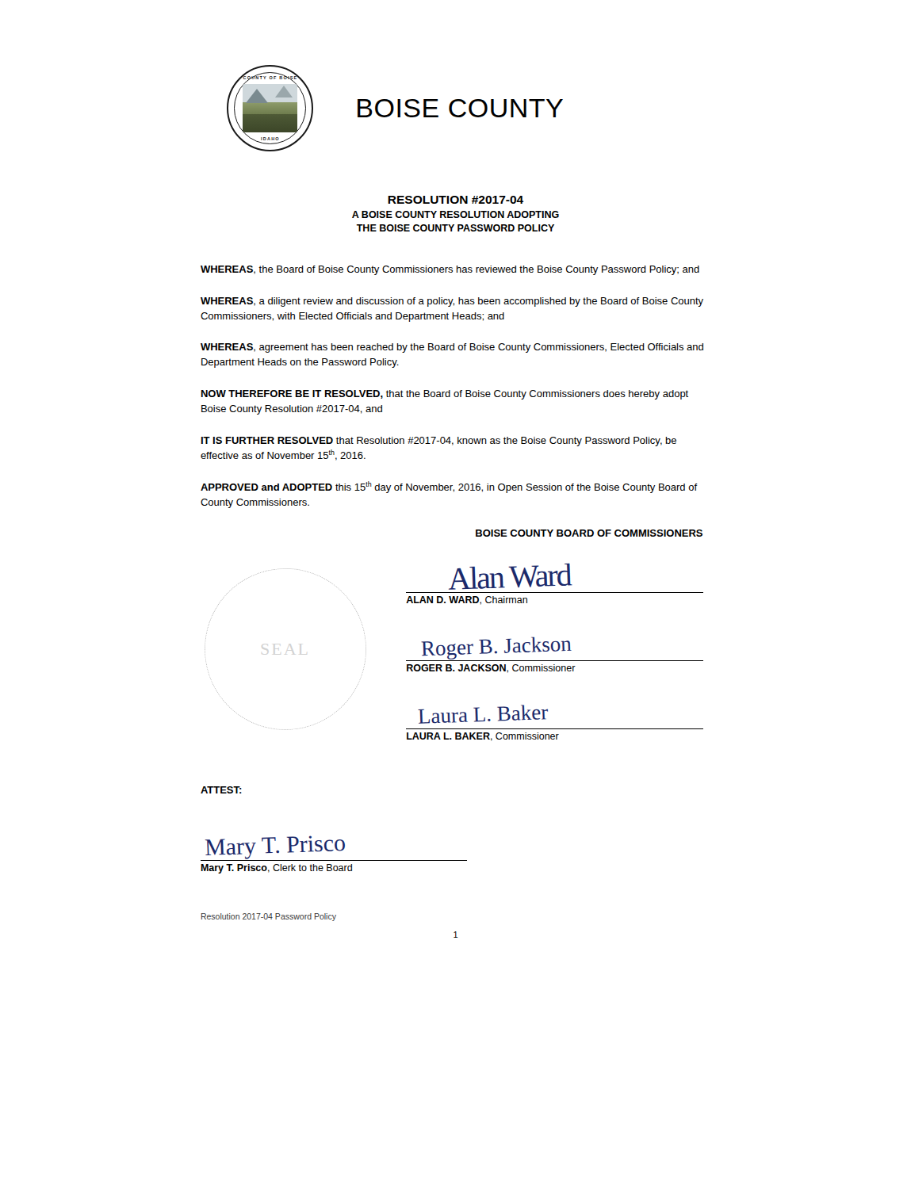COUNTY OF BOISE
IDAHO
BOISE COUNTY
RESOLUTION #2017-04
A BOISE COUNTY RESOLUTION ADOPTING
THE BOISE COUNTY PASSWORD POLICY
WHEREAS, the Board of Boise County Commissioners has reviewed the Boise County Password Policy; and
WHEREAS, a diligent review and discussion of a policy, has been accomplished by the Board of Boise County Commissioners, with Elected Officials and Department Heads; and
WHEREAS, agreement has been reached by the Board of Boise County Commissioners, Elected Officials and Department Heads on the Password Policy.
NOW THEREFORE BE IT RESOLVED, that the Board of Boise County Commissioners does hereby adopt Boise County Resolution #2017-04, and
IT IS FURTHER RESOLVED that Resolution #2017-04, known as the Boise County Password Policy, be effective as of November 15th, 2016.
APPROVED and ADOPTED this 15th day of November, 2016, in Open Session of the Boise County Board of County Commissioners.
SEAL
BOISE COUNTY BOARD OF COMMISSIONERS
Alan Ward
ALAN D. WARD, Chairman
Roger B. Jackson
ROGER B. JACKSON, Commissioner
Laura L. Baker
LAURA L. BAKER, Commissioner
ATTEST:
Mary T. Prisco
Mary T. Prisco, Clerk to the Board
Resolution 2017-04 Password Policy
1